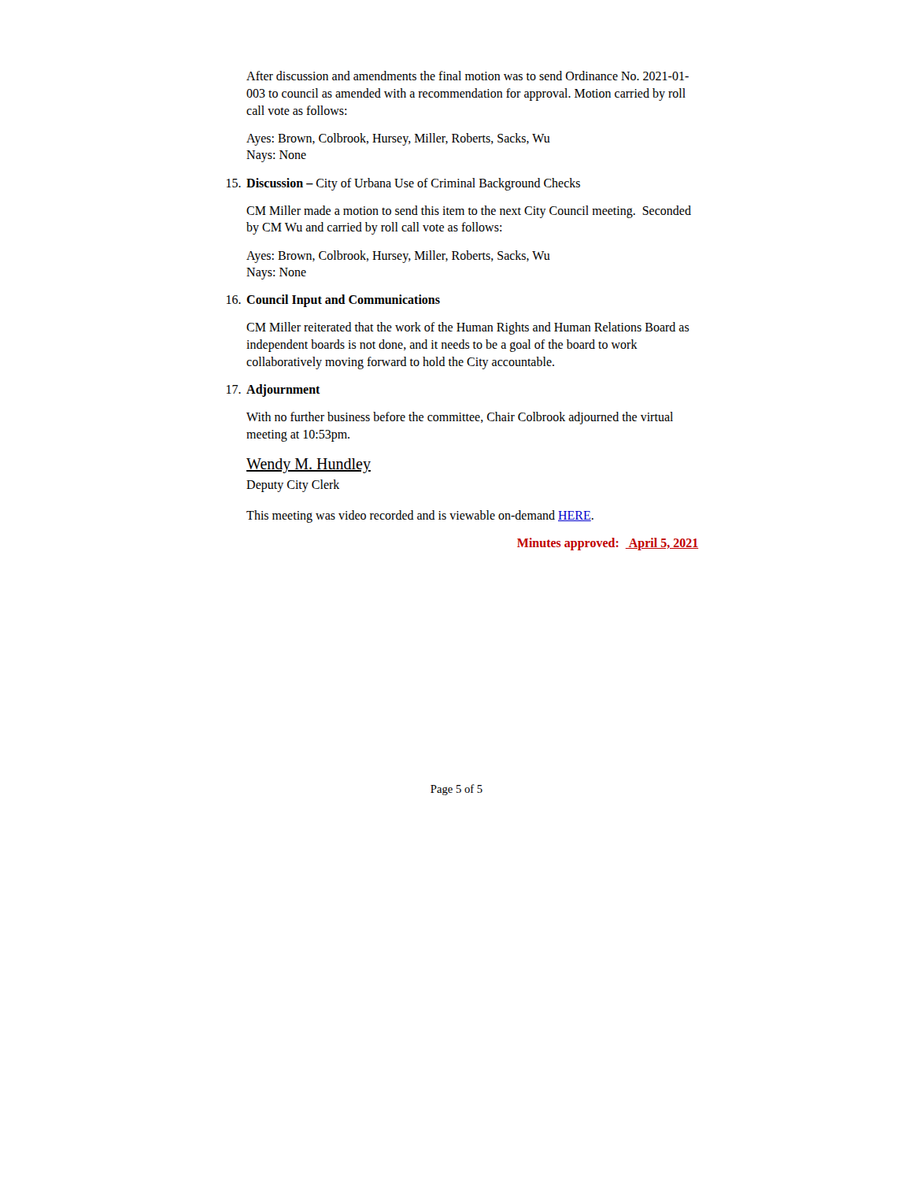After discussion and amendments the final motion was to send Ordinance No. 2021-01-003 to council as amended with a recommendation for approval. Motion carried by roll call vote as follows:
Ayes: Brown, Colbrook, Hursey, Miller, Roberts, Sacks, Wu Nays: None
15. Discussion – City of Urbana Use of Criminal Background Checks
CM Miller made a motion to send this item to the next City Council meeting. Seconded by CM Wu and carried by roll call vote as follows:
Ayes: Brown, Colbrook, Hursey, Miller, Roberts, Sacks, Wu Nays: None
16. Council Input and Communications
CM Miller reiterated that the work of the Human Rights and Human Relations Board as independent boards is not done, and it needs to be a goal of the board to work collaboratively moving forward to hold the City accountable.
17. Adjournment
With no further business before the committee, Chair Colbrook adjourned the virtual meeting at 10:53pm.
Wendy M. Hundley
Deputy City Clerk
This meeting was video recorded and is viewable on-demand HERE.
Minutes approved: April 5, 2021
Page 5 of 5